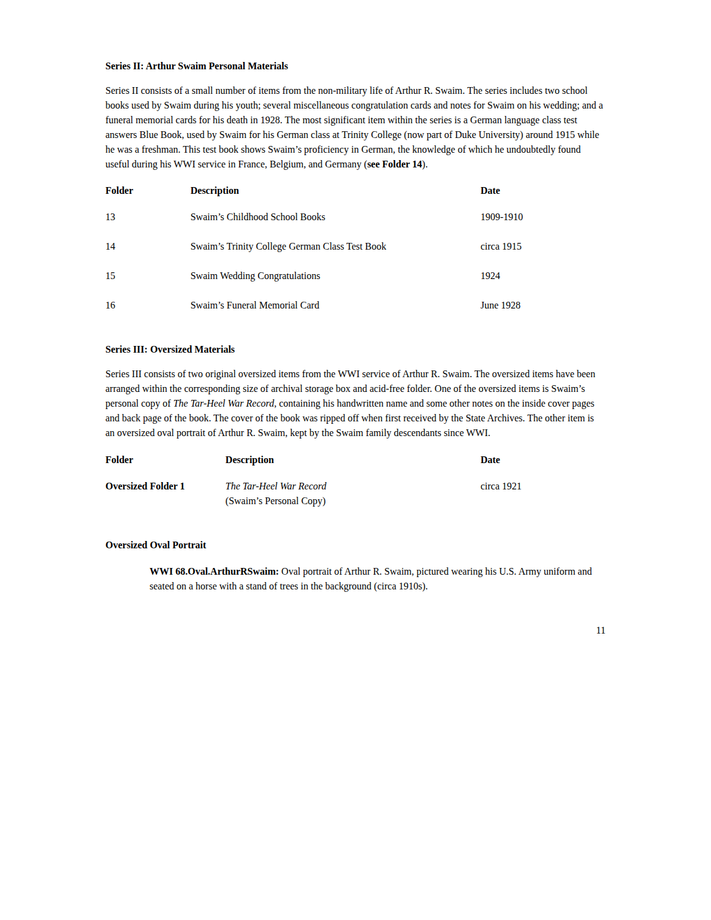Series II: Arthur Swaim Personal Materials
Series II consists of a small number of items from the non-military life of Arthur R. Swaim. The series includes two school books used by Swaim during his youth; several miscellaneous congratulation cards and notes for Swaim on his wedding; and a funeral memorial cards for his death in 1928. The most significant item within the series is a German language class test answers Blue Book, used by Swaim for his German class at Trinity College (now part of Duke University) around 1915 while he was a freshman. This test book shows Swaim’s proficiency in German, the knowledge of which he undoubtedly found useful during his WWI service in France, Belgium, and Germany (see Folder 14).
| Folder | Description | Date |
| --- | --- | --- |
| 13 | Swaim’s Childhood School Books | 1909-1910 |
| 14 | Swaim’s Trinity College German Class Test Book | circa 1915 |
| 15 | Swaim Wedding Congratulations | 1924 |
| 16 | Swaim’s Funeral Memorial Card | June 1928 |
Series III: Oversized Materials
Series III consists of two original oversized items from the WWI service of Arthur R. Swaim. The oversized items have been arranged within the corresponding size of archival storage box and acid-free folder. One of the oversized items is Swaim’s personal copy of The Tar-Heel War Record, containing his handwritten name and some other notes on the inside cover pages and back page of the book. The cover of the book was ripped off when first received by the State Archives. The other item is an oversized oval portrait of Arthur R. Swaim, kept by the Swaim family descendants since WWI.
| Folder | Description | Date |
| --- | --- | --- |
| Oversized Folder 1 | The Tar-Heel War Record (Swaim’s Personal Copy) | circa 1921 |
Oversized Oval Portrait
WWI 68.Oval.ArthurRSwaim: Oval portrait of Arthur R. Swaim, pictured wearing his U.S. Army uniform and seated on a horse with a stand of trees in the background (circa 1910s).
11